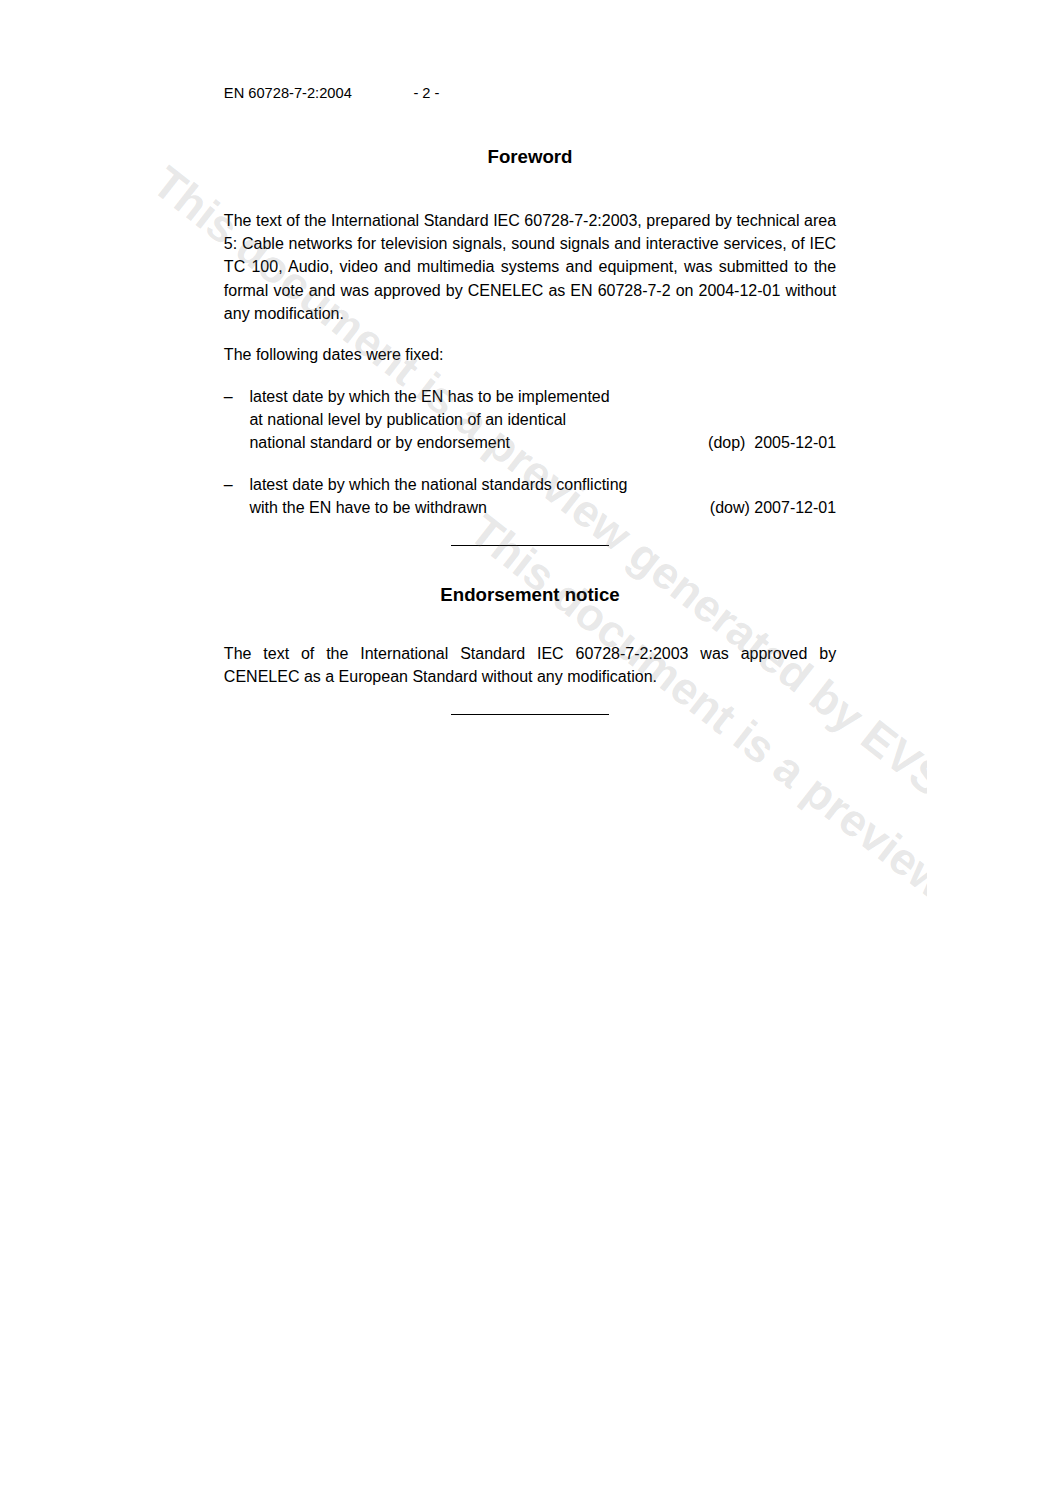This document is a preview generated by EVS This document is a preview generated by EVS
EN 60728-7-2:2004 - 2 -
Foreword
The text of the International Standard IEC 60728-7-2:2003, prepared by technical area 5: Cable networks for television signals, sound signals and interactive services, of IEC TC 100, Audio, video and multimedia systems and equipment, was submitted to the formal vote and was approved by CENELEC as EN 60728-7-2 on 2004-12-01 without any modification.
The following dates were fixed:
–
latest date by which the EN has to be implemented at national level by publication of an identical
national standard or by endorsement (dop) 2005-12-01
–
latest date by which the national standards conflicting
with the EN have to be withdrawn (dow) 2007-12-01
Endorsement notice
The text of the International Standard IEC 60728-7-2:2003 was approved by CENELEC as a European Standard without any modification.